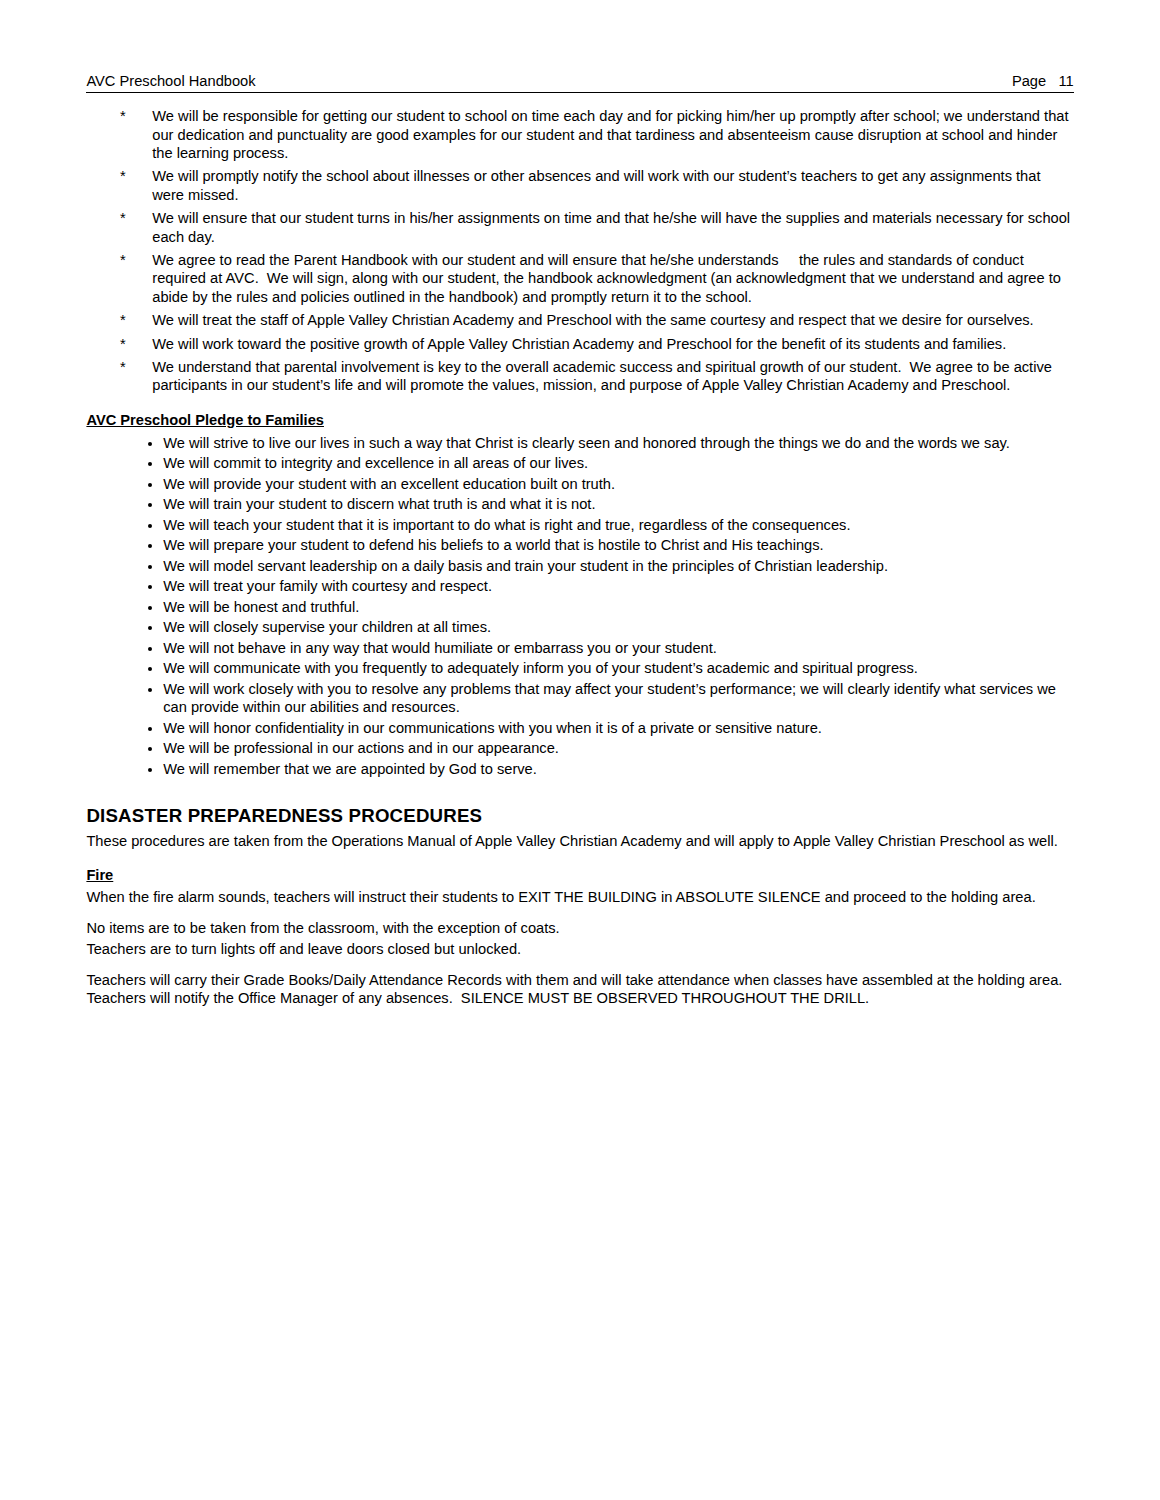AVC Preschool Handbook
Page 11
We will be responsible for getting our student to school on time each day and for picking him/her up promptly after school; we understand that our dedication and punctuality are good examples for our student and that tardiness and absenteeism cause disruption at school and hinder the learning process.
We will promptly notify the school about illnesses or other absences and will work with our student’s teachers to get any assignments that were missed.
We will ensure that our student turns in his/her assignments on time and that he/she will have the supplies and materials necessary for school each day.
We agree to read the Parent Handbook with our student and will ensure that he/she understands the rules and standards of conduct required at AVC. We will sign, along with our student, the handbook acknowledgment (an acknowledgment that we understand and agree to abide by the rules and policies outlined in the handbook) and promptly return it to the school.
We will treat the staff of Apple Valley Christian Academy and Preschool with the same courtesy and respect that we desire for ourselves.
We will work toward the positive growth of Apple Valley Christian Academy and Preschool for the benefit of its students and families.
We understand that parental involvement is key to the overall academic success and spiritual growth of our student. We agree to be active participants in our student’s life and will promote the values, mission, and purpose of Apple Valley Christian Academy and Preschool.
AVC Preschool Pledge to Families
We will strive to live our lives in such a way that Christ is clearly seen and honored through the things we do and the words we say.
We will commit to integrity and excellence in all areas of our lives.
We will provide your student with an excellent education built on truth.
We will train your student to discern what truth is and what it is not.
We will teach your student that it is important to do what is right and true, regardless of the consequences.
We will prepare your student to defend his beliefs to a world that is hostile to Christ and His teachings.
We will model servant leadership on a daily basis and train your student in the principles of Christian leadership.
We will treat your family with courtesy and respect.
We will be honest and truthful.
We will closely supervise your children at all times.
We will not behave in any way that would humiliate or embarrass you or your student.
We will communicate with you frequently to adequately inform you of your student’s academic and spiritual progress.
We will work closely with you to resolve any problems that may affect your student’s performance; we will clearly identify what services we can provide within our abilities and resources.
We will honor confidentiality in our communications with you when it is of a private or sensitive nature.
We will be professional in our actions and in our appearance.
We will remember that we are appointed by God to serve.
DISASTER PREPAREDNESS PROCEDURES
These procedures are taken from the Operations Manual of Apple Valley Christian Academy and will apply to Apple Valley Christian Preschool as well.
Fire
When the fire alarm sounds, teachers will instruct their students to EXIT THE BUILDING in ABSOLUTE SILENCE and proceed to the holding area.
No items are to be taken from the classroom, with the exception of coats.
Teachers are to turn lights off and leave doors closed but unlocked.
Teachers will carry their Grade Books/Daily Attendance Records with them and will take attendance when classes have assembled at the holding area. Teachers will notify the Office Manager of any absences. SILENCE MUST BE OBSERVED THROUGHOUT THE DRILL.